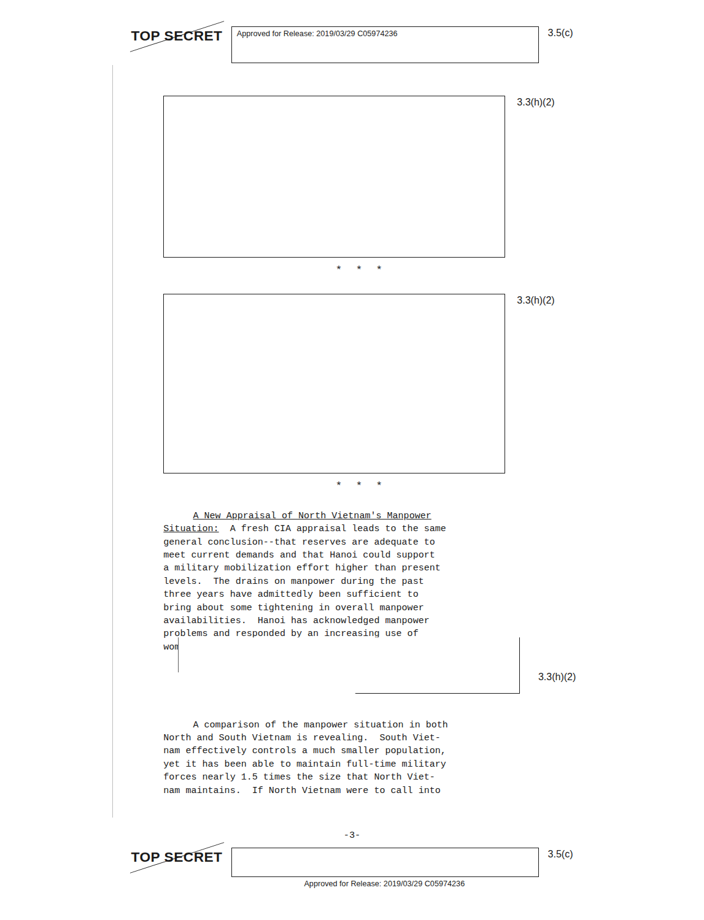TOP SECRET
Approved for Release: 2019/03/29 C05974236
3.5(c)
3.3(h)(2)
* * *
3.3(h)(2)
* * *
A New Appraisal of North Vietnam's Manpower Situation: A fresh CIA appraisal leads to the same general conclusion--that reserves are adequate to meet current demands and that Hanoi could support a military mobilization effort higher than present levels. The drains on manpower during the past three years have admittedly been sufficient to bring about some tightening in overall manpower availabilities. Hanoi has acknowledged manpower problems and responded by an increasing use of women in the labor force.
3.3(h)(2)
A comparison of the manpower situation in both North and South Vietnam is revealing. South Viet- nam effectively controls a much smaller population, yet it has been able to maintain full-time military forces nearly 1.5 times the size that North Viet- nam maintains. If North Vietnam were to call into
-3-
TOP SECRET
3.5(c)
Approved for Release: 2019/03/29 C05974236